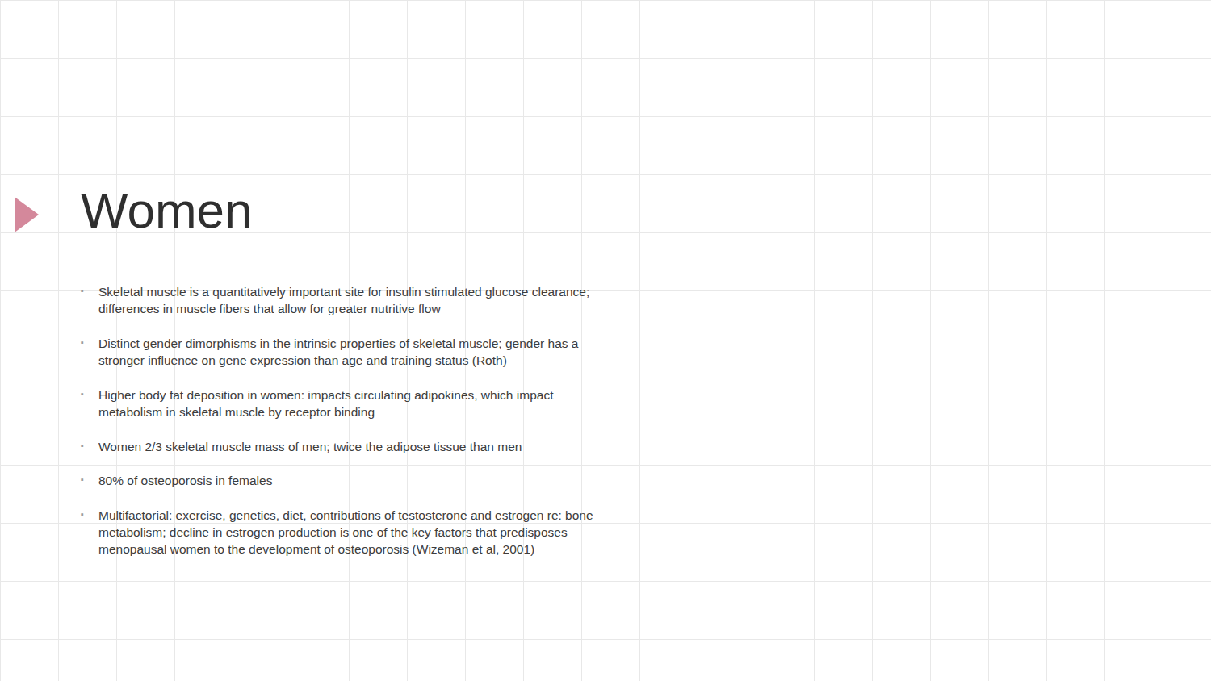Women
Skeletal muscle is a quantitatively important site for insulin stimulated glucose clearance; differences in muscle fibers that allow for greater nutritive flow
Distinct gender dimorphisms in the intrinsic properties of skeletal muscle; gender has a stronger influence on gene expression than age and training status (Roth)
Higher body fat deposition in women: impacts circulating adipokines, which impact metabolism in skeletal muscle by receptor binding
Women 2/3 skeletal muscle mass of men; twice the adipose tissue than men
80% of osteoporosis in females
Multifactorial: exercise, genetics, diet, contributions of testosterone and estrogen re: bone metabolism; decline in estrogen production is one of the key factors that predisposes menopausal women to the development of osteoporosis (Wizeman et al, 2001)